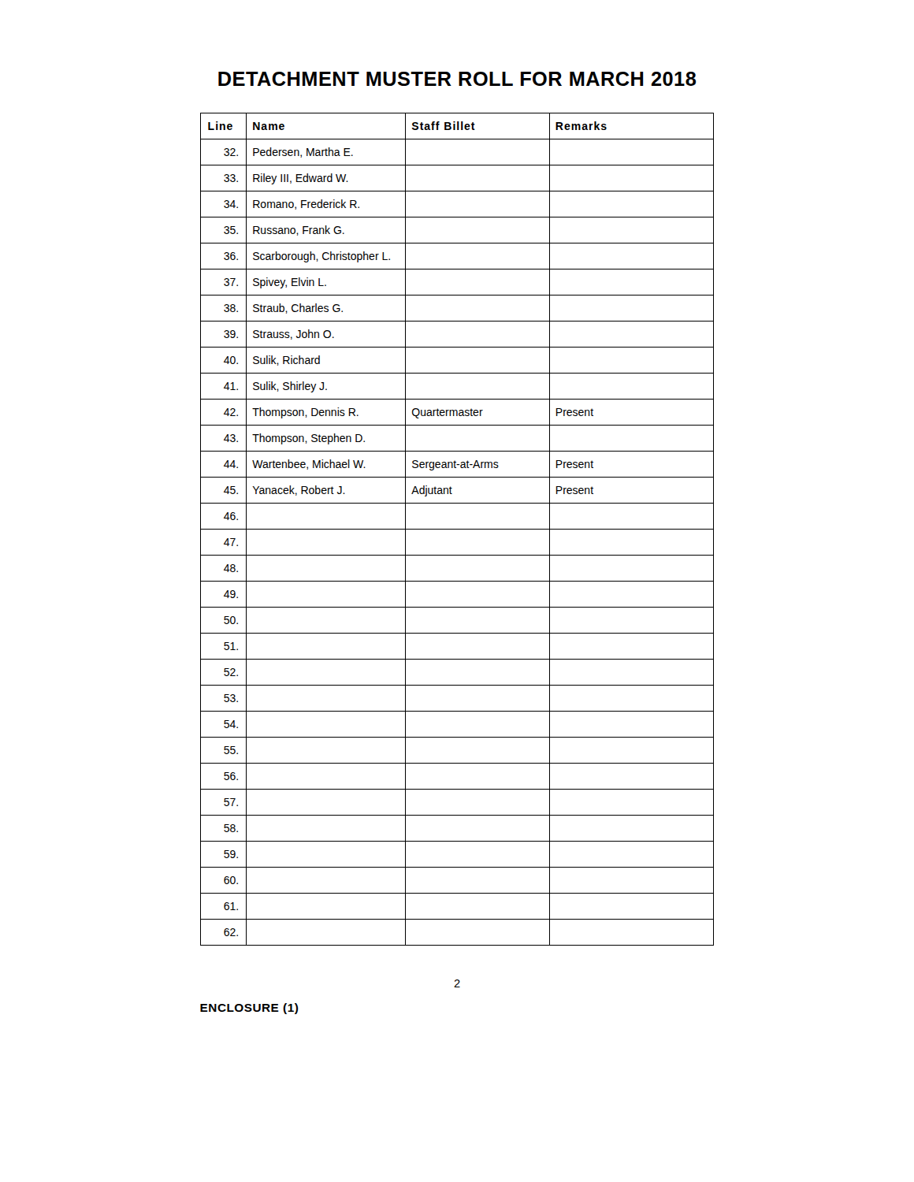DETACHMENT MUSTER ROLL FOR MARCH 2018
| Line | Name | Staff Billet | Remarks |
| --- | --- | --- | --- |
| 32. | Pedersen, Martha E. | | |
| 33. | Riley III, Edward W. | | |
| 34. | Romano, Frederick R. | | |
| 35. | Russano, Frank G. | | |
| 36. | Scarborough, Christopher L. | | |
| 37. | Spivey, Elvin L. | | |
| 38. | Straub, Charles G. | | |
| 39. | Strauss, John O. | | |
| 40. | Sulik, Richard | | |
| 41. | Sulik, Shirley J. | | |
| 42. | Thompson, Dennis R. | Quartermaster | Present |
| 43. | Thompson, Stephen D. | | |
| 44. | Wartenbee, Michael W. | Sergeant-at-Arms | Present |
| 45. | Yanacek, Robert J. | Adjutant | Present |
| 46. | | | |
| 47. | | | |
| 48. | | | |
| 49. | | | |
| 50. | | | |
| 51. | | | |
| 52. | | | |
| 53. | | | |
| 54. | | | |
| 55. | | | |
| 56. | | | |
| 57. | | | |
| 58. | | | |
| 59. | | | |
| 60. | | | |
| 61. | | | |
| 62. | | | |
2
ENCLOSURE (1)